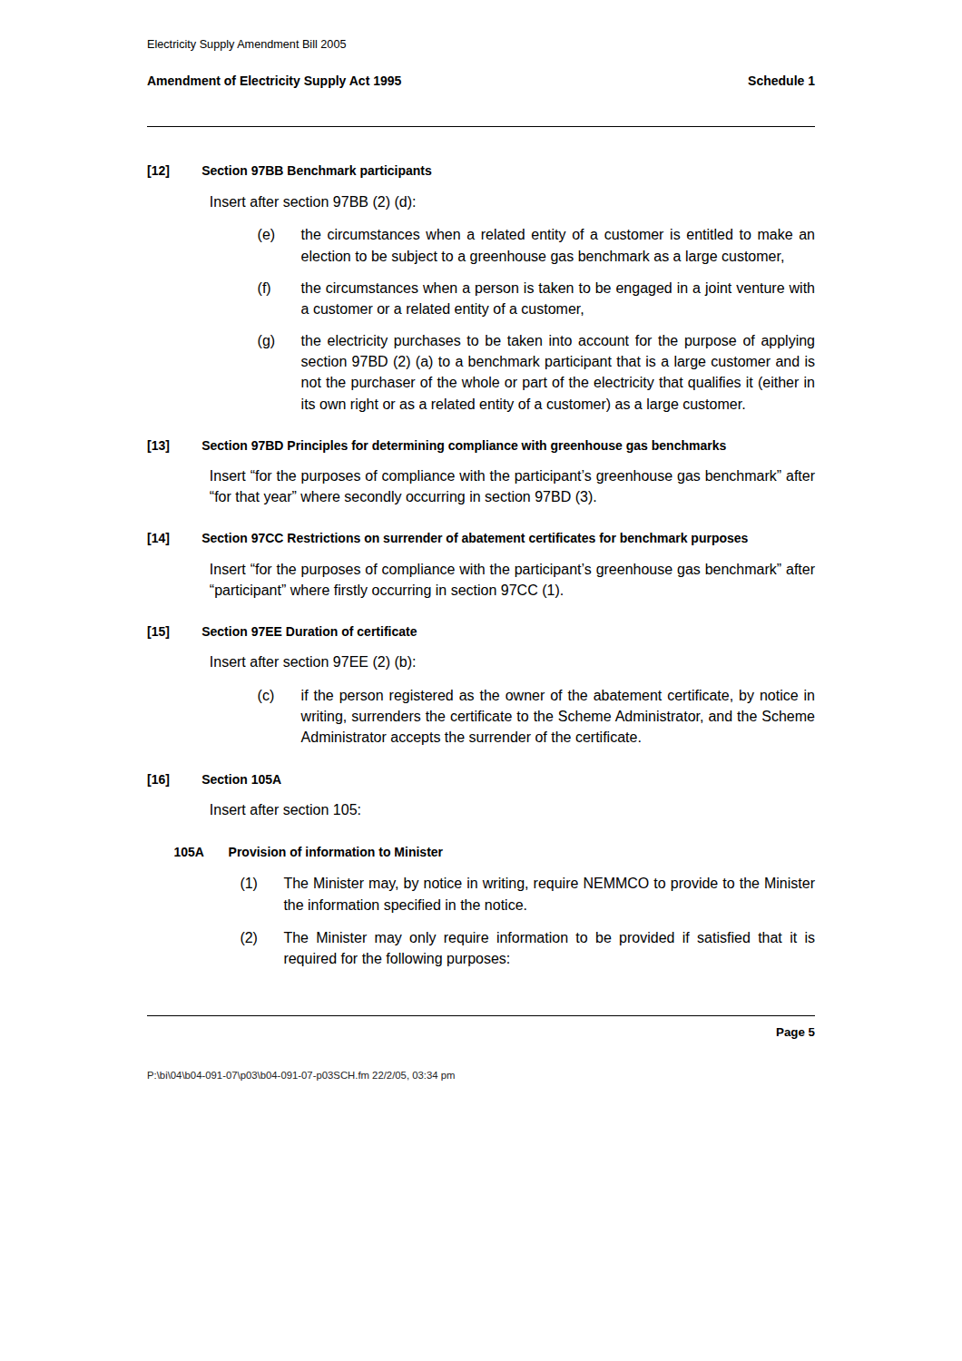Electricity Supply Amendment Bill 2005
Amendment of Electricity Supply Act 1995 Schedule 1
[12] Section 97BB Benchmark participants
Insert after section 97BB (2) (d):
(e) the circumstances when a related entity of a customer is entitled to make an election to be subject to a greenhouse gas benchmark as a large customer,
(f) the circumstances when a person is taken to be engaged in a joint venture with a customer or a related entity of a customer,
(g) the electricity purchases to be taken into account for the purpose of applying section 97BD (2) (a) to a benchmark participant that is a large customer and is not the purchaser of the whole or part of the electricity that qualifies it (either in its own right or as a related entity of a customer) as a large customer.
[13] Section 97BD Principles for determining compliance with greenhouse gas benchmarks
Insert “for the purposes of compliance with the participant’s greenhouse gas benchmark” after “for that year” where secondly occurring in section 97BD (3).
[14] Section 97CC Restrictions on surrender of abatement certificates for benchmark purposes
Insert “for the purposes of compliance with the participant’s greenhouse gas benchmark” after “participant” where firstly occurring in section 97CC (1).
[15] Section 97EE Duration of certificate
Insert after section 97EE (2) (b):
(c) if the person registered as the owner of the abatement certificate, by notice in writing, surrenders the certificate to the Scheme Administrator, and the Scheme Administrator accepts the surrender of the certificate.
[16] Section 105A
Insert after section 105:
105A Provision of information to Minister
(1) The Minister may, by notice in writing, require NEMMCO to provide to the Minister the information specified in the notice.
(2) The Minister may only require information to be provided if satisfied that it is required for the following purposes:
Page 5
P:\bi\04\b04-091-07\p03\b04-091-07-p03SCH.fm 22/2/05, 03:34 pm